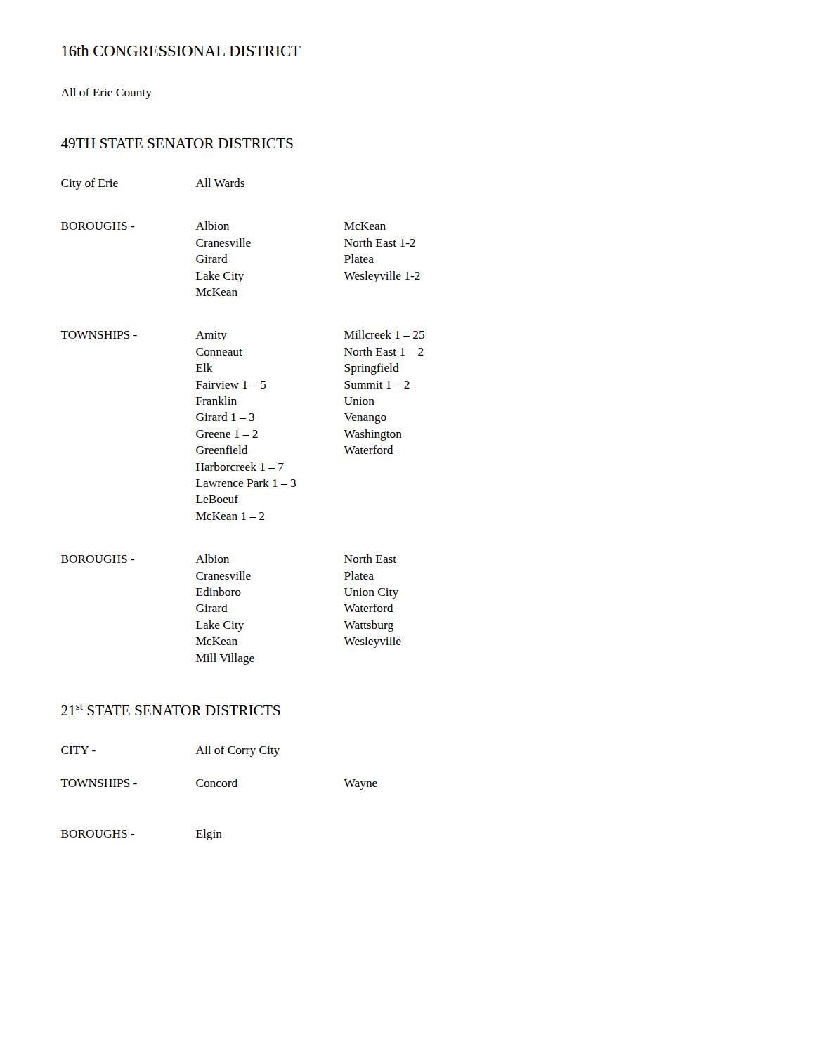16th CONGRESSIONAL DISTRICT
All of Erie County
49TH STATE SENATOR DISTRICTS
| City of Erie | All Wards | |
| BOROUGHS - | Albion Cranesville Girard Lake City McKean | McKean North East 1-2 Platea Wesleyville 1-2 |
| TOWNSHIPS - | Amity Conneaut Elk Fairview 1 – 5 Franklin Girard 1 – 3 Greene 1 – 2 Greenfield Harborcreek 1 – 7 Lawrence Park 1 – 3 LeBoeuf McKean 1 – 2 | Millcreek 1 – 25 North East 1 – 2 Springfield Summit 1 – 2 Union Venango Washington Waterford |
| BOROUGHS - | Albion Cranesville Edinboro Girard Lake City McKean Mill Village | North East Platea Union City Waterford Wattsburg Wesleyville |
21st STATE SENATOR DISTRICTS
| CITY - | All of Corry City | |
| TOWNSHIPS - | Concord | Wayne |
| BOROUGHS - | Elgin | |